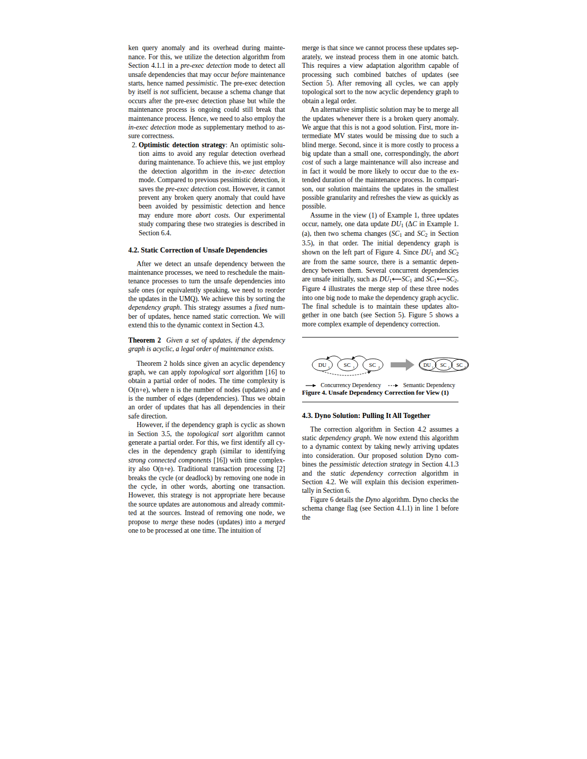ken query anomaly and its overhead during maintenance. For this, we utilize the detection algorithm from Section 4.1.1 in a pre-exec detection mode to detect all unsafe dependencies that may occur before maintenance starts, hence named pessimistic. The pre-exec detection by itself is not sufficient, because a schema change that occurs after the pre-exec detection phase but while the maintenance process is ongoing could still break that maintenance process. Hence, we need to also employ the in-exec detection mode as supplementary method to assure correctness.
Optimistic detection strategy: An optimistic solution aims to avoid any regular detection overhead during maintenance. To achieve this, we just employ the detection algorithm in the in-exec detection mode. Compared to previous pessimistic detection, it saves the pre-exec detection cost. However, it cannot prevent any broken query anomaly that could have been avoided by pessimistic detection and hence may endure more abort costs. Our experimental study comparing these two strategies is described in Section 6.4.
4.2. Static Correction of Unsafe Dependencies
After we detect an unsafe dependency between the maintenance processes, we need to reschedule the maintenance processes to turn the unsafe dependencies into safe ones (or equivalently speaking, we need to reorder the updates in the UMQ). We achieve this by sorting the dependency graph. This strategy assumes a fixed number of updates, hence named static correction. We will extend this to the dynamic context in Section 4.3.
Theorem 2 Given a set of updates, if the dependency graph is acyclic, a legal order of maintenance exists.
Theorem 2 holds since given an acyclic dependency graph, we can apply topological sort algorithm [16] to obtain a partial order of nodes. The time complexity is O(n+e), where n is the number of nodes (updates) and e is the number of edges (dependencies). Thus we obtain an order of updates that has all dependencies in their safe direction.
However, if the dependency graph is cyclic as shown in Section 3.5, the topological sort algorithm cannot generate a partial order. For this, we first identify all cycles in the dependency graph (similar to identifying strong connected components [16]) with time complexity also O(n+e). Traditional transaction processing [2] breaks the cycle (or deadlock) by removing one node in the cycle, in other words, aborting one transaction. However, this strategy is not appropriate here because the source updates are autonomous and already committed at the sources. Instead of removing one node, we propose to merge these nodes (updates) into a merged one to be processed at one time. The intuition of
merge is that since we cannot process these updates separately, we instead process them in one atomic batch. This requires a view adaptation algorithm capable of processing such combined batches of updates (see Section 5). After removing all cycles, we can apply topological sort to the now acyclic dependency graph to obtain a legal order.
An alternative simplistic solution may be to merge all the updates whenever there is a broken query anomaly. We argue that this is not a good solution. First, more intermediate MV states would be missing due to such a blind merge. Second, since it is more costly to process a big update than a small one, correspondingly, the abort cost of such a large maintenance will also increase and in fact it would be more likely to occur due to the extended duration of the maintenance process. In comparison, our solution maintains the updates in the smallest possible granularity and refreshes the view as quickly as possible.
Assume in the view (1) of Example 1, three updates occur, namely, one data update DU 1 (ΔC in Example 1.(a), then two schema changes (SC 1 and SC 2 in Section 3.5), in that order. The initial dependency graph is shown on the left part of Figure 4. Since DU 1 and SC 2 are from the same source, there is a semantic dependency between them. Several concurrent dependencies are unsafe initially, such as DU 1⟵SC 1 and SC 1⟵SC 2. Figure 4 illustrates the merge step of these three nodes into one big node to make the dependency graph acyclic. The final schedule is to maintain these updates altogether in one batch (see Section 5). Figure 5 shows a more complex example of dependency correction.
DU 1 SC 1 SC 2 DU 1 SC 1 SC 2
Concurrency Dependency Semantic Dependency
Figure 4. Unsafe Dependency Correction for View (1)
4.3. Dyno Solution: Pulling It All Together
The correction algorithm in Section 4.2 assumes a static dependency graph. We now extend this algorithm to a dynamic context by taking newly arriving updates into consideration. Our proposed solution Dyno combines the pessimistic detection strategy in Section 4.1.3 and the static dependency correction algorithm in Section 4.2. We will explain this decision experimentally in Section 6.
Figure 6 details the Dyno algorithm. Dyno checks the schema change flag (see Section 4.1.1) in line 1 before the